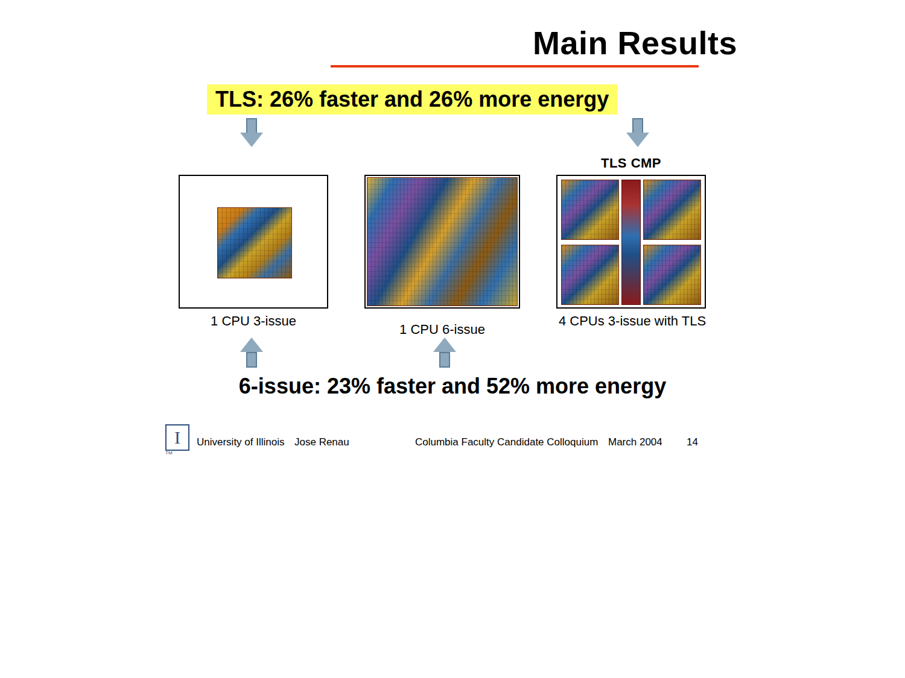Main Results
TLS: 26% faster and 26% more energy
TLS CMP
1 CPU 3-issue
1 CPU 6-issue
4 CPUs 3-issue with TLS
6-issue: 23% faster and 52% more energy
I
TM
University of Illinois Jose Renau Columbia Faculty Candidate Colloquium March 2004 14